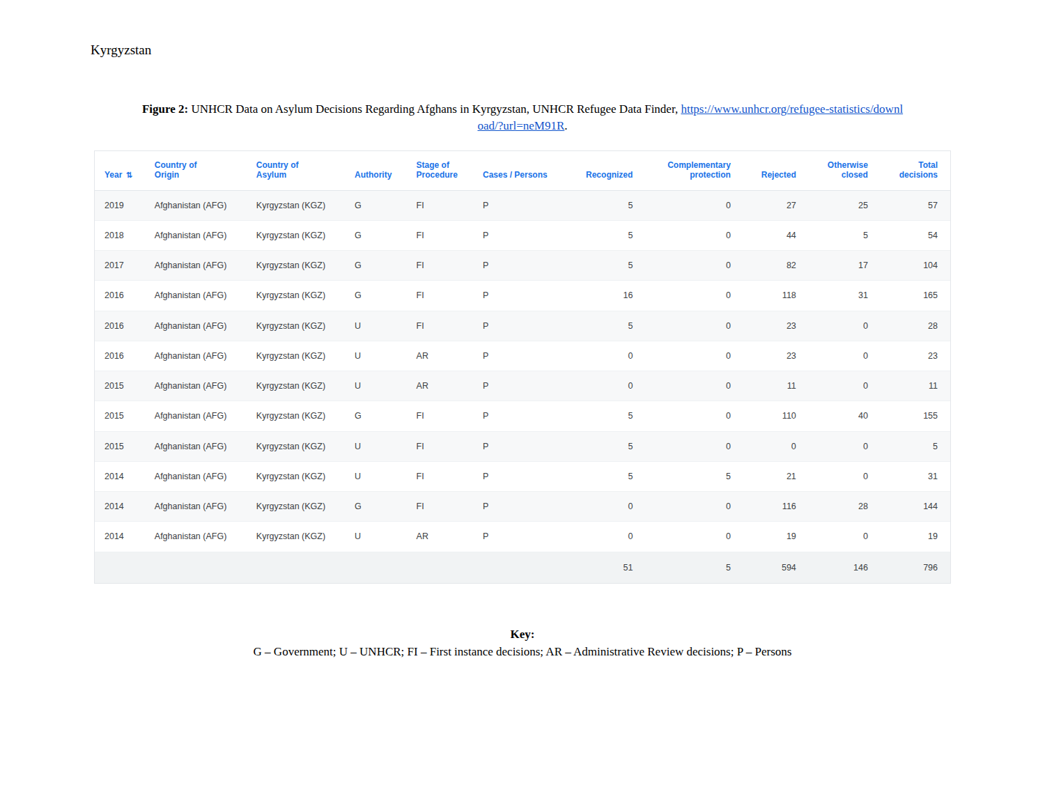Kyrgyzstan
Figure 2: UNHCR Data on Asylum Decisions Regarding Afghans in Kyrgyzstan, UNHCR Refugee Data Finder, https://www.unhcr.org/refugee-statistics/download/?url=neM91R.
| Year ⇅ | Country of Origin | Country of Asylum | Authority | Stage of Procedure | Cases / Persons | Recognized | Complementary protection | Rejected | Otherwise closed | Total decisions |
| --- | --- | --- | --- | --- | --- | --- | --- | --- | --- | --- |
| 2019 | Afghanistan (AFG) | Kyrgyzstan (KGZ) | G | FI | P | 5 | 0 | 27 | 25 | 57 |
| 2018 | Afghanistan (AFG) | Kyrgyzstan (KGZ) | G | FI | P | 5 | 0 | 44 | 5 | 54 |
| 2017 | Afghanistan (AFG) | Kyrgyzstan (KGZ) | G | FI | P | 5 | 0 | 82 | 17 | 104 |
| 2016 | Afghanistan (AFG) | Kyrgyzstan (KGZ) | G | FI | P | 16 | 0 | 118 | 31 | 165 |
| 2016 | Afghanistan (AFG) | Kyrgyzstan (KGZ) | U | FI | P | 5 | 0 | 23 | 0 | 28 |
| 2016 | Afghanistan (AFG) | Kyrgyzstan (KGZ) | U | AR | P | 0 | 0 | 23 | 0 | 23 |
| 2015 | Afghanistan (AFG) | Kyrgyzstan (KGZ) | U | AR | P | 0 | 0 | 11 | 0 | 11 |
| 2015 | Afghanistan (AFG) | Kyrgyzstan (KGZ) | G | FI | P | 5 | 0 | 110 | 40 | 155 |
| 2015 | Afghanistan (AFG) | Kyrgyzstan (KGZ) | U | FI | P | 5 | 0 | 0 | 0 | 5 |
| 2014 | Afghanistan (AFG) | Kyrgyzstan (KGZ) | U | FI | P | 5 | 5 | 21 | 0 | 31 |
| 2014 | Afghanistan (AFG) | Kyrgyzstan (KGZ) | G | FI | P | 0 | 0 | 116 | 28 | 144 |
| 2014 | Afghanistan (AFG) | Kyrgyzstan (KGZ) | U | AR | P | 0 | 0 | 19 | 0 | 19 |
| | | | | | | 51 | 5 | 594 | 146 | 796 |
Key:
G – Government; U – UNHCR; FI – First instance decisions; AR – Administrative Review decisions; P – Persons